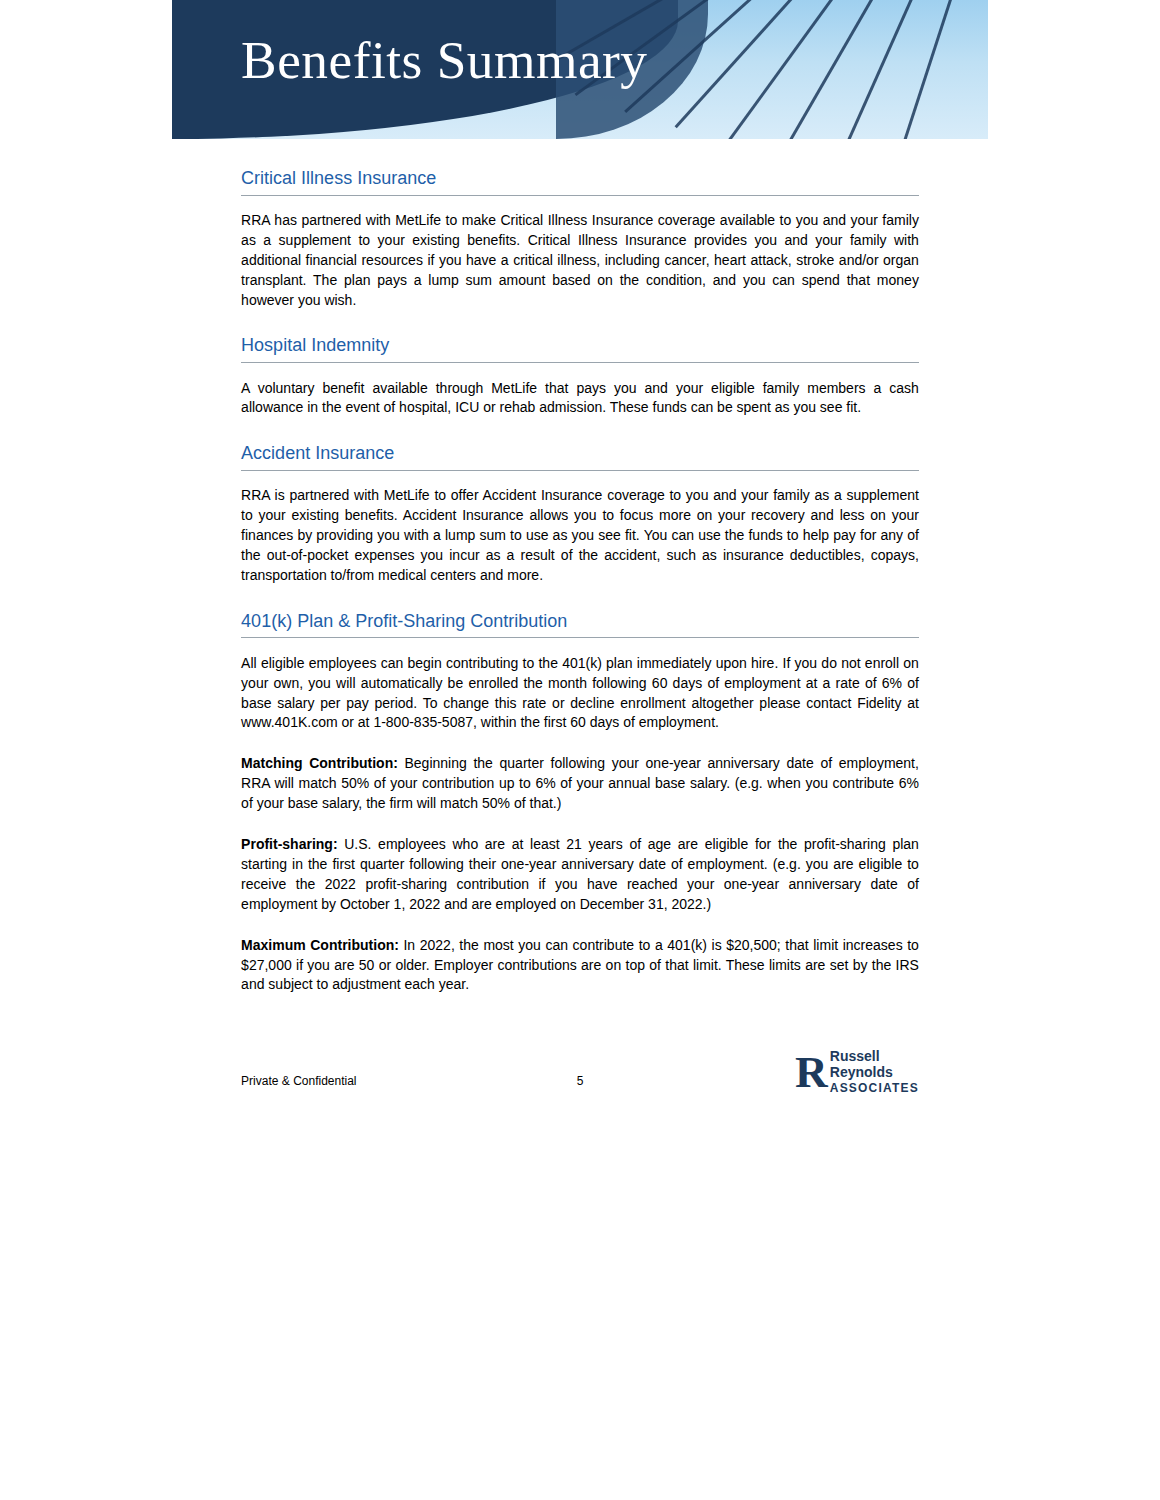Benefits Summary
Critical Illness Insurance
RRA has partnered with MetLife to make Critical Illness Insurance coverage available to you and your family as a supplement to your existing benefits. Critical Illness Insurance provides you and your family with additional financial resources if you have a critical illness, including cancer, heart attack, stroke and/or organ transplant. The plan pays a lump sum amount based on the condition, and you can spend that money however you wish.
Hospital Indemnity
A voluntary benefit available through MetLife that pays you and your eligible family members a cash allowance in the event of hospital, ICU or rehab admission. These funds can be spent as you see fit.
Accident Insurance
RRA is partnered with MetLife to offer Accident Insurance coverage to you and your family as a supplement to your existing benefits. Accident Insurance allows you to focus more on your recovery and less on your finances by providing you with a lump sum to use as you see fit. You can use the funds to help pay for any of the out-of-pocket expenses you incur as a result of the accident, such as insurance deductibles, copays, transportation to/from medical centers and more.
401(k) Plan & Profit-Sharing Contribution
All eligible employees can begin contributing to the 401(k) plan immediately upon hire. If you do not enroll on your own, you will automatically be enrolled the month following 60 days of employment at a rate of 6% of base salary per pay period. To change this rate or decline enrollment altogether please contact Fidelity at www.401K.com or at 1-800-835-5087, within the first 60 days of employment.
Matching Contribution: Beginning the quarter following your one-year anniversary date of employment, RRA will match 50% of your contribution up to 6% of your annual base salary. (e.g. when you contribute 6% of your base salary, the firm will match 50% of that.)
Profit-sharing: U.S. employees who are at least 21 years of age are eligible for the profit-sharing plan starting in the first quarter following their one-year anniversary date of employment. (e.g. you are eligible to receive the 2022 profit-sharing contribution if you have reached your one-year anniversary date of employment by October 1, 2022 and are employed on December 31, 2022.)
Maximum Contribution: In 2022, the most you can contribute to a 401(k) is $20,500; that limit increases to $27,000 if you are 50 or older. Employer contributions are on top of that limit. These limits are set by the IRS and subject to adjustment each year.
Private & Confidential
5
R
Russell
Reynolds
ASSOCIATES